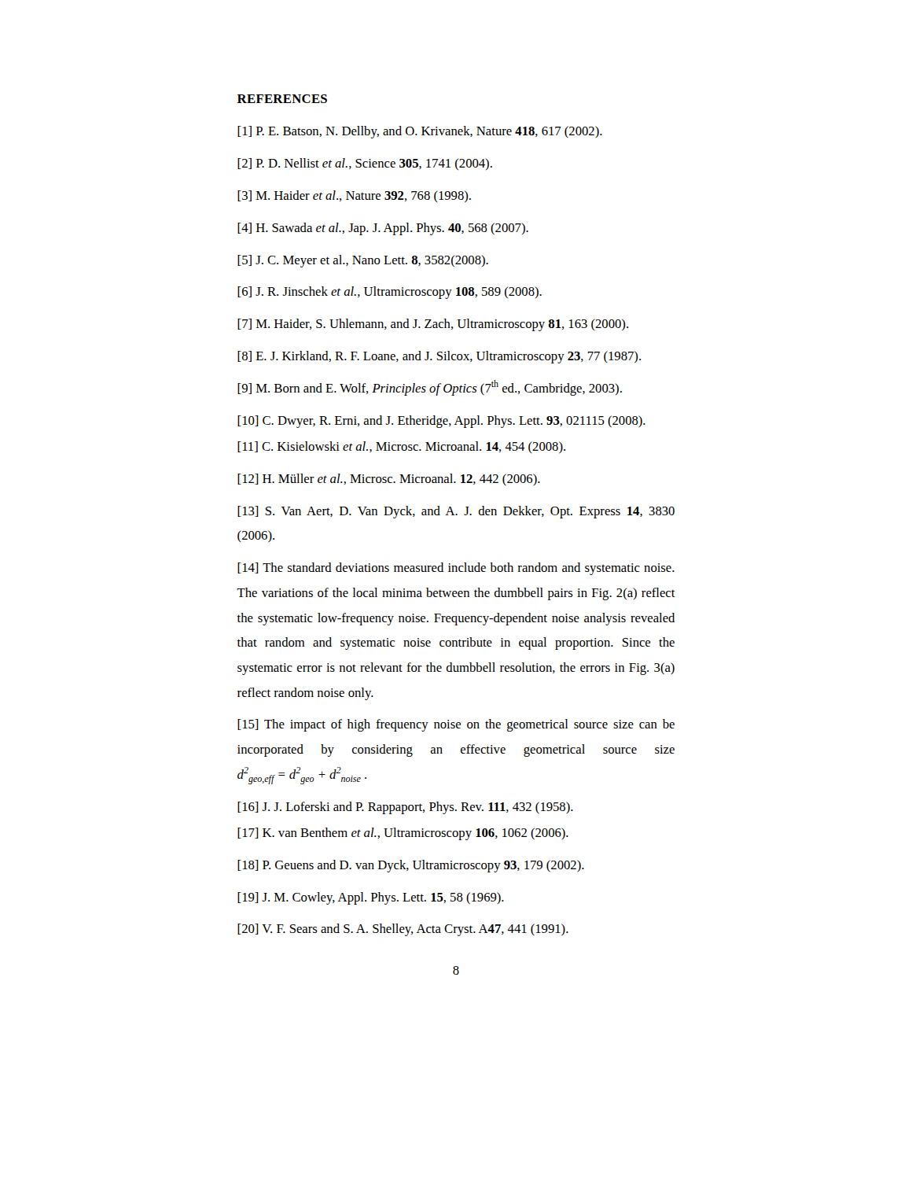REFERENCES
[1] P. E. Batson, N. Dellby, and O. Krivanek, Nature 418, 617 (2002).
[2] P. D. Nellist et al., Science 305, 1741 (2004).
[3] M. Haider et al., Nature 392, 768 (1998).
[4] H. Sawada et al., Jap. J. Appl. Phys. 40, 568 (2007).
[5] J. C. Meyer et al., Nano Lett. 8, 3582(2008).
[6] J. R. Jinschek et al., Ultramicroscopy 108, 589 (2008).
[7] M. Haider, S. Uhlemann, and J. Zach, Ultramicroscopy 81, 163 (2000).
[8] E. J. Kirkland, R. F. Loane, and J. Silcox, Ultramicroscopy 23, 77 (1987).
[9] M. Born and E. Wolf, Principles of Optics (7th ed., Cambridge, 2003).
[10] C. Dwyer, R. Erni, and J. Etheridge, Appl. Phys. Lett. 93, 021115 (2008).
[11] C. Kisielowski et al., Microsc. Microanal. 14, 454 (2008).
[12] H. Müller et al., Microsc. Microanal. 12, 442 (2006).
[13] S. Van Aert, D. Van Dyck, and A. J. den Dekker, Opt. Express 14, 3830 (2006).
[14] The standard deviations measured include both random and systematic noise. The variations of the local minima between the dumbbell pairs in Fig. 2(a) reflect the systematic low-frequency noise. Frequency-dependent noise analysis revealed that random and systematic noise contribute in equal proportion. Since the systematic error is not relevant for the dumbbell resolution, the errors in Fig. 3(a) reflect random noise only.
[15] The impact of high frequency noise on the geometrical source size can be incorporated by considering an effective geometrical source size d2geo,eff = d2geo + d2noise .
[16] J. J. Loferski and P. Rappaport, Phys. Rev. 111, 432 (1958).
[17] K. van Benthem et al., Ultramicroscopy 106, 1062 (2006).
[18] P. Geuens and D. van Dyck, Ultramicroscopy 93, 179 (2002).
[19] J. M. Cowley, Appl. Phys. Lett. 15, 58 (1969).
[20] V. F. Sears and S. A. Shelley, Acta Cryst. A47, 441 (1991).
8